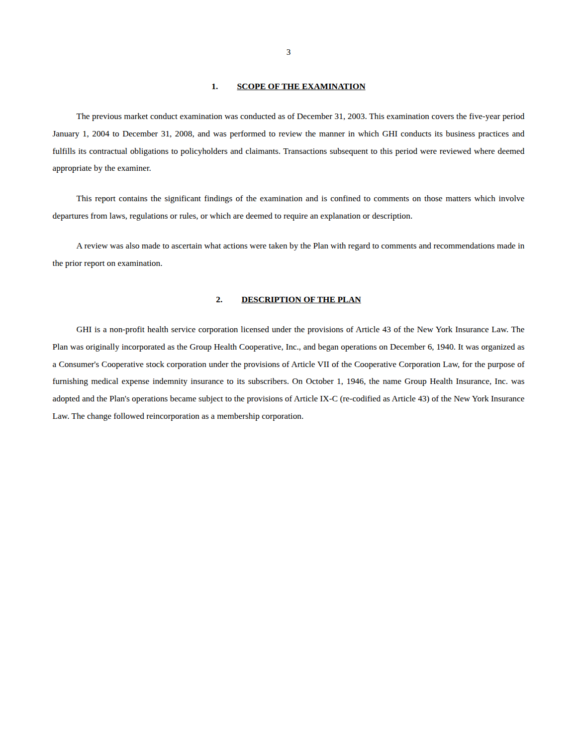3
1. SCOPE OF THE EXAMINATION
The previous market conduct examination was conducted as of December 31, 2003. This examination covers the five-year period January 1, 2004 to December 31, 2008, and was performed to review the manner in which GHI conducts its business practices and fulfills its contractual obligations to policyholders and claimants. Transactions subsequent to this period were reviewed where deemed appropriate by the examiner.
This report contains the significant findings of the examination and is confined to comments on those matters which involve departures from laws, regulations or rules, or which are deemed to require an explanation or description.
A review was also made to ascertain what actions were taken by the Plan with regard to comments and recommendations made in the prior report on examination.
2. DESCRIPTION OF THE PLAN
GHI is a non-profit health service corporation licensed under the provisions of Article 43 of the New York Insurance Law. The Plan was originally incorporated as the Group Health Cooperative, Inc., and began operations on December 6, 1940. It was organized as a Consumer's Cooperative stock corporation under the provisions of Article VII of the Cooperative Corporation Law, for the purpose of furnishing medical expense indemnity insurance to its subscribers. On October 1, 1946, the name Group Health Insurance, Inc. was adopted and the Plan's operations became subject to the provisions of Article IX-C (re-codified as Article 43) of the New York Insurance Law. The change followed reincorporation as a membership corporation.